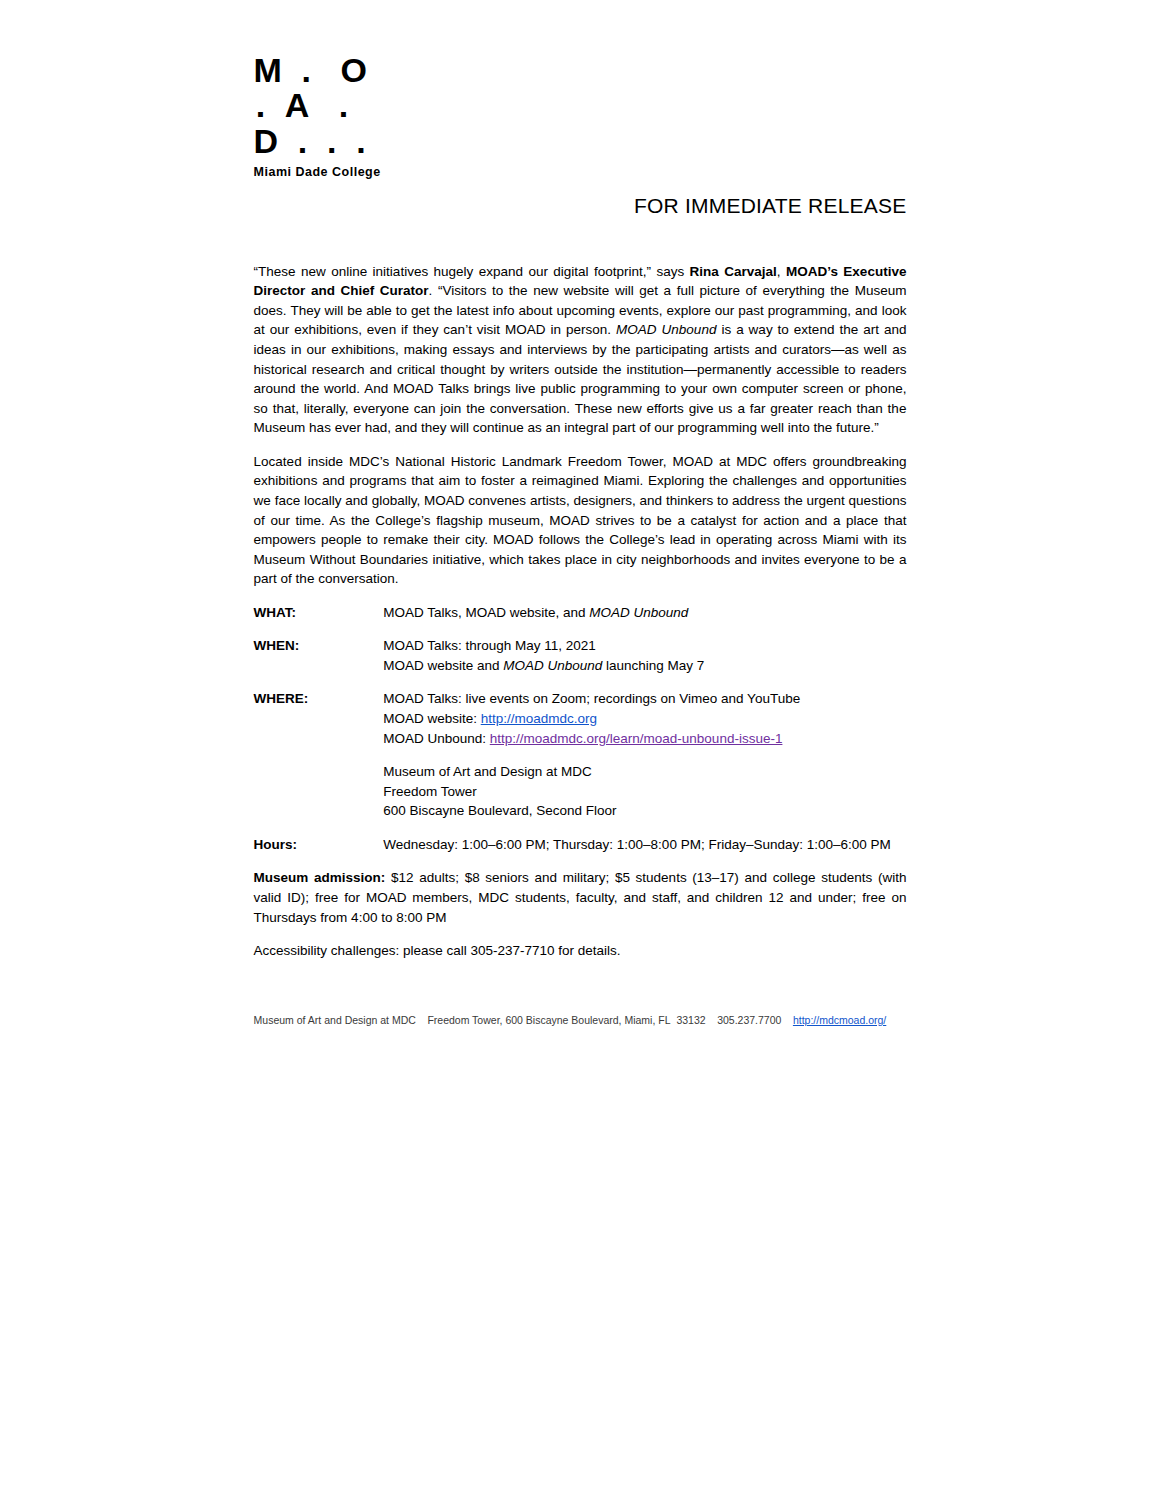M . O . A . D . . . Miami Dade College
FOR IMMEDIATE RELEASE
“These new online initiatives hugely expand our digital footprint,” says Rina Carvajal, MOAD’s Executive Director and Chief Curator. “Visitors to the new website will get a full picture of everything the Museum does. They will be able to get the latest info about upcoming events, explore our past programming, and look at our exhibitions, even if they can’t visit MOAD in person. MOAD Unbound is a way to extend the art and ideas in our exhibitions, making essays and interviews by the participating artists and curators—as well as historical research and critical thought by writers outside the institution—permanently accessible to readers around the world. And MOAD Talks brings live public programming to your own computer screen or phone, so that, literally, everyone can join the conversation. These new efforts give us a far greater reach than the Museum has ever had, and they will continue as an integral part of our programming well into the future.”
Located inside MDC’s National Historic Landmark Freedom Tower, MOAD at MDC offers groundbreaking exhibitions and programs that aim to foster a reimagined Miami. Exploring the challenges and opportunities we face locally and globally, MOAD convenes artists, designers, and thinkers to address the urgent questions of our time. As the College’s flagship museum, MOAD strives to be a catalyst for action and a place that empowers people to remake their city. MOAD follows the College’s lead in operating across Miami with its Museum Without Boundaries initiative, which takes place in city neighborhoods and invites everyone to be a part of the conversation.
| WHAT: | MOAD Talks, MOAD website, and MOAD Unbound |
| WHEN: | MOAD Talks: through May 11, 2021 MOAD website and MOAD Unbound launching May 7 |
| WHERE: | MOAD Talks: live events on Zoom; recordings on Vimeo and YouTube MOAD website: http://moadmdc.org MOAD Unbound: http://moadmdc.org/learn/moad-unbound-issue-1 Museum of Art and Design at MDC Freedom Tower 600 Biscayne Boulevard, Second Floor |
| Hours: | Wednesday: 1:00–6:00 PM; Thursday: 1:00–8:00 PM; Friday–Sunday: 1:00–6:00 PM |
Museum admission: $12 adults; $8 seniors and military; $5 students (13–17) and college students (with valid ID); free for MOAD members, MDC students, faculty, and staff, and children 12 and under; free on Thursdays from 4:00 to 8:00 PM
Accessibility challenges: please call 305-237-7710 for details.
Museum of Art and Design at MDC Freedom Tower, 600 Biscayne Boulevard, Miami, FL 33132 305.237.7700 http://mdcmoad.org/